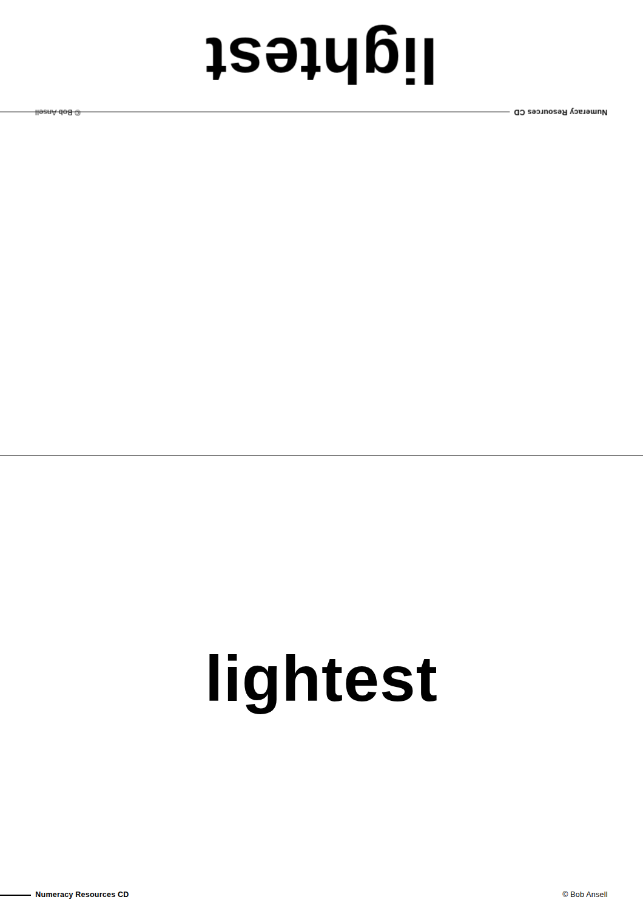Numeracy Resources CD © Bob Ansell
lightest
lightest
Numeracy Resources CD © Bob Ansell